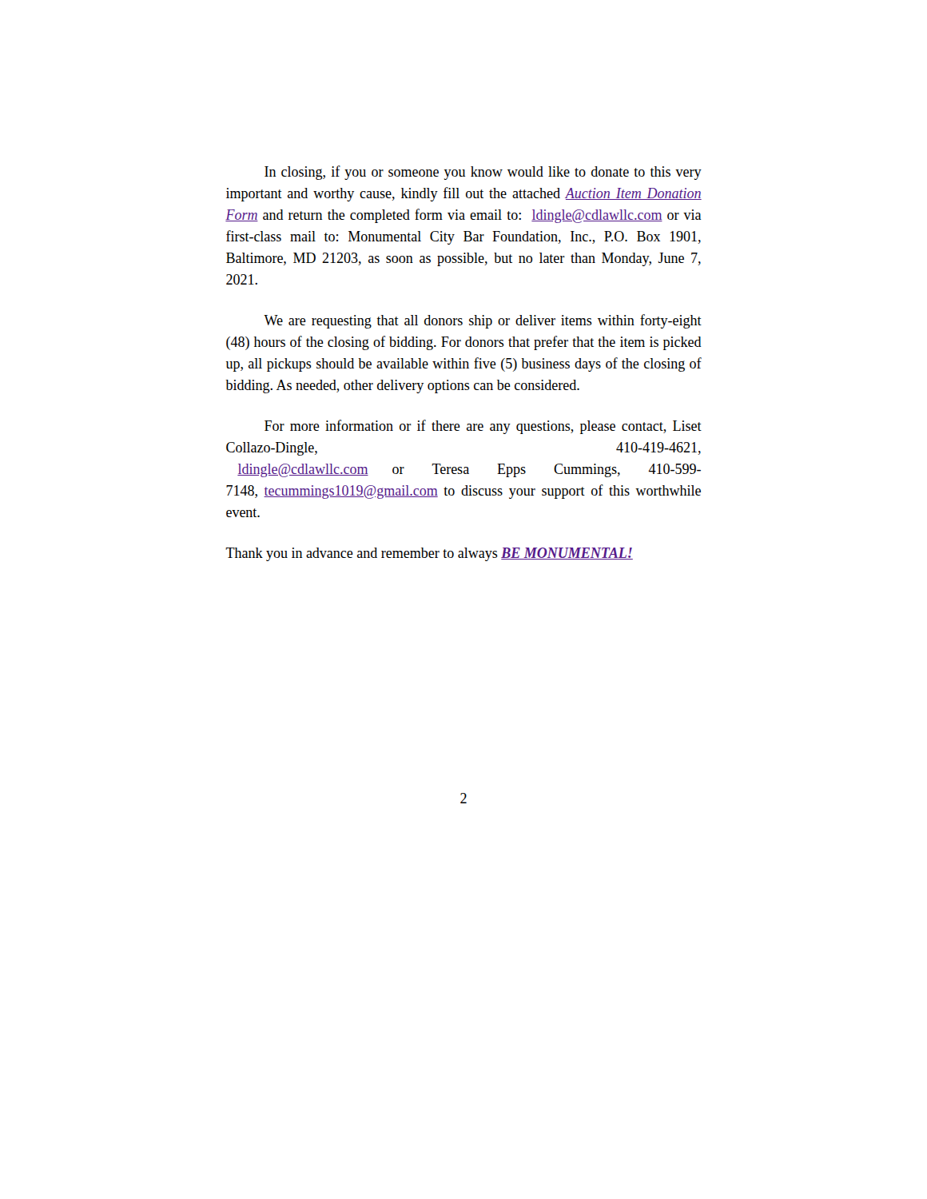In closing, if you or someone you know would like to donate to this very important and worthy cause, kindly fill out the attached Auction Item Donation Form and return the completed form via email to: ldingle@cdlawllc.com or via first-class mail to: Monumental City Bar Foundation, Inc., P.O. Box 1901, Baltimore, MD 21203, as soon as possible, but no later than Monday, June 7, 2021.
We are requesting that all donors ship or deliver items within forty-eight (48) hours of the closing of bidding. For donors that prefer that the item is picked up, all pickups should be available within five (5) business days of the closing of bidding. As needed, other delivery options can be considered.
For more information or if there are any questions, please contact, Liset Collazo-Dingle, 410-419-4621, ldingle@cdlawllc.com or Teresa Epps Cummings, 410-599-7148, tecummings1019@gmail.com to discuss your support of this worthwhile event.
Thank you in advance and remember to always BE MONUMENTAL!
2